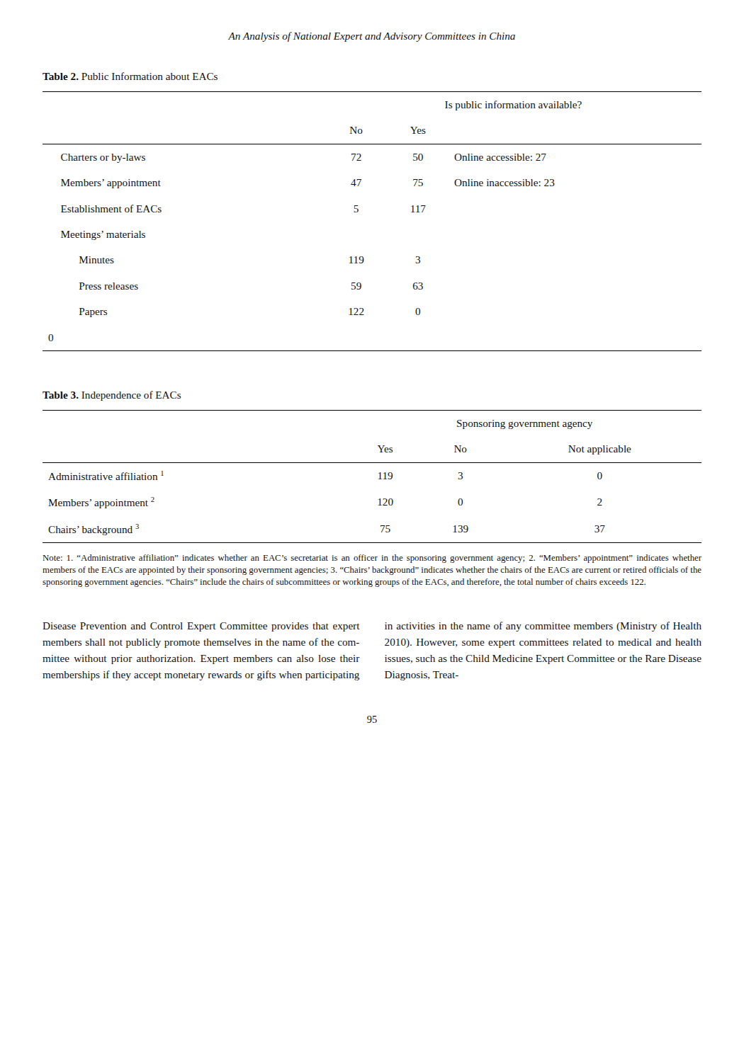An Analysis of National Expert and Advisory Committees in China
Table 2. Public Information about EACs
| | Is public information available? |
| | No | Yes | |
| Charters or by-laws | 72 | 50 | Online accessible: 27 |
| Members’ appointment | 47 | 75 | Online inaccessible: 23 |
| Establishment of EACs | 5 | 117 | |
| Meetings’ materials | | | |
| Minutes | 119 | 3 | |
| Press releases | 59 | 63 | |
| Papers | 122 | 0 | |
| 0 | | | |
Table 3. Independence of EACs
| | Sponsoring government agency |
| | Yes | No | Not applicable |
| Administrative affiliation 1 | 119 | 3 | 0 |
| Members’ appointment 2 | 120 | 0 | 2 |
| Chairs’ background 3 | 75 | 139 | 37 |
Note: 1. “Administrative affiliation” indicates whether an EAC’s secretariat is an officer in the sponsoring government agency; 2. “Members’ appointment” indicates whether members of the EACs are appointed by their sponsoring government agencies; 3. “Chairs’ background” indicates whether the chairs of the EACs are current or retired officials of the sponsoring government agencies. “Chairs” include the chairs of subcommittees or working groups of the EACs, and therefore, the total number of chairs exceeds 122.
Disease Prevention and Control Expert Committee provides that expert members shall not publicly promote themselves in the name of the committee without prior authorization. Expert members can also lose their memberships if they accept monetary rewards or gifts when participating in activities in the name of any committee members (Ministry of Health 2010). However, some expert committees related to medical and health issues, such as the Child Medicine Expert Committee or the Rare Disease Diagnosis, Treat-
95